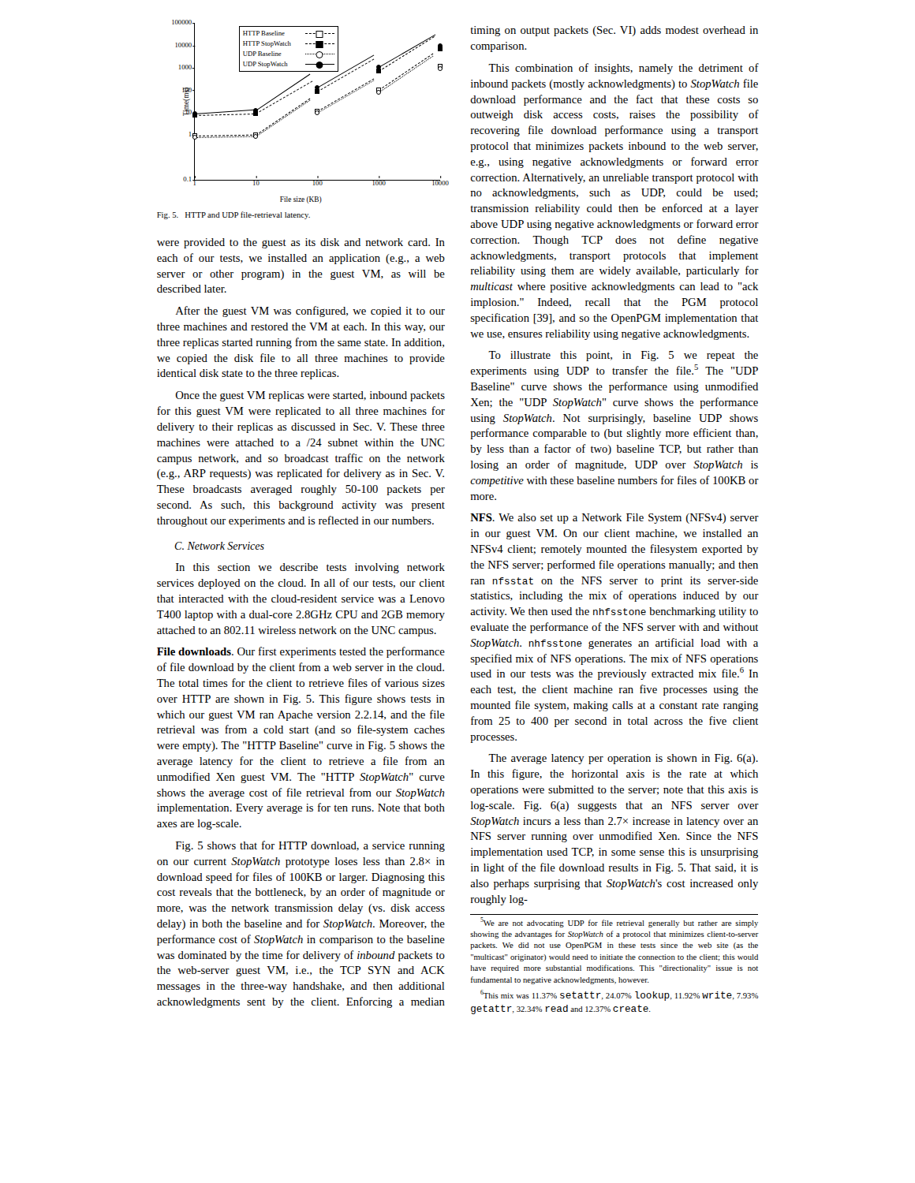Time(ms)
100000
10000
1000
100
10
1
0.1
1
10
100
1000
10000
HTTP Baseline
HTTP StopWatch
UDP Baseline
UDP StopWatch
File size (KB)
Fig. 5. HTTP and UDP file-retrieval latency.
were provided to the guest as its disk and network card. In each of our tests, we installed an application (e.g., a web server or other program) in the guest VM, as will be described later.
After the guest VM was configured, we copied it to our three machines and restored the VM at each. In this way, our three replicas started running from the same state. In addition, we copied the disk file to all three machines to provide identical disk state to the three replicas.
Once the guest VM replicas were started, inbound packets for this guest VM were replicated to all three machines for delivery to their replicas as discussed in Sec. V. These three machines were attached to a /24 subnet within the UNC campus network, and so broadcast traffic on the network (e.g., ARP requests) was replicated for delivery as in Sec. V. These broadcasts averaged roughly 50-100 packets per second. As such, this background activity was present throughout our experiments and is reflected in our numbers.
C. Network Services
In this section we describe tests involving network services deployed on the cloud. In all of our tests, our client that interacted with the cloud-resident service was a Lenovo T400 laptop with a dual-core 2.8GHz CPU and 2GB memory attached to an 802.11 wireless network on the UNC campus.
File downloads. Our first experiments tested the performance of file download by the client from a web server in the cloud. The total times for the client to retrieve files of various sizes over HTTP are shown in Fig. 5. This figure shows tests in which our guest VM ran Apache version 2.2.14, and the file retrieval was from a cold start (and so file-system caches were empty). The "HTTP Baseline" curve in Fig. 5 shows the average latency for the client to retrieve a file from an unmodified Xen guest VM. The "HTTP StopWatch" curve shows the average cost of file retrieval from our StopWatch implementation. Every average is for ten runs. Note that both axes are log-scale.
Fig. 5 shows that for HTTP download, a service running on our current StopWatch prototype loses less than 2.8× in download speed for files of 100KB or larger. Diagnosing this cost reveals that the bottleneck, by an order of magnitude or more, was the network transmission delay (vs. disk access delay) in both the baseline and for StopWatch. Moreover, the performance cost of StopWatch in comparison to the baseline was dominated by the time for delivery of inbound packets to the web-server guest VM, i.e., the TCP SYN and ACK messages in the three-way handshake, and then additional acknowledgments sent by the client. Enforcing a median timing on output packets (Sec. VI) adds modest overhead in comparison.
This combination of insights, namely the detriment of inbound packets (mostly acknowledgments) to StopWatch file download performance and the fact that these costs so outweigh disk access costs, raises the possibility of recovering file download performance using a transport protocol that minimizes packets inbound to the web server, e.g., using negative acknowledgments or forward error correction. Alternatively, an unreliable transport protocol with no acknowledgments, such as UDP, could be used; transmission reliability could then be enforced at a layer above UDP using negative acknowledgments or forward error correction. Though TCP does not define negative acknowledgments, transport protocols that implement reliability using them are widely available, particularly for multicast where positive acknowledgments can lead to "ack implosion." Indeed, recall that the PGM protocol specification [39], and so the OpenPGM implementation that we use, ensures reliability using negative acknowledgments.
To illustrate this point, in Fig. 5 we repeat the experiments using UDP to transfer the file.5 The "UDP Baseline" curve shows the performance using unmodified Xen; the "UDP StopWatch" curve shows the performance using StopWatch. Not surprisingly, baseline UDP shows performance comparable to (but slightly more efficient than, by less than a factor of two) baseline TCP, but rather than losing an order of magnitude, UDP over StopWatch is competitive with these baseline numbers for files of 100KB or more.
NFS. We also set up a Network File System (NFSv4) server in our guest VM. On our client machine, we installed an NFSv4 client; remotely mounted the filesystem exported by the NFS server; performed file operations manually; and then ran nfsstat on the NFS server to print its server-side statistics, including the mix of operations induced by our activity. We then used the nhfsstone benchmarking utility to evaluate the performance of the NFS server with and without StopWatch. nhfsstone generates an artificial load with a specified mix of NFS operations. The mix of NFS operations used in our tests was the previously extracted mix file.6 In each test, the client machine ran five processes using the mounted file system, making calls at a constant rate ranging from 25 to 400 per second in total across the five client processes.
The average latency per operation is shown in Fig. 6(a). In this figure, the horizontal axis is the rate at which operations were submitted to the server; note that this axis is log-scale. Fig. 6(a) suggests that an NFS server over StopWatch incurs a less than 2.7× increase in latency over an NFS server running over unmodified Xen. Since the NFS implementation used TCP, in some sense this is unsurprising in light of the file download results in Fig. 5. That said, it is also perhaps surprising that StopWatch's cost increased only roughly log-
5We are not advocating UDP for file retrieval generally but rather are simply showing the advantages for StopWatch of a protocol that minimizes client-to-server packets. We did not use OpenPGM in these tests since the web site (as the "multicast" originator) would need to initiate the connection to the client; this would have required more substantial modifications. This "directionality" issue is not fundamental to negative acknowledgments, however.
6This mix was 11.37% setattr, 24.07% lookup, 11.92% write, 7.93% getattr, 32.34% read and 12.37% create.